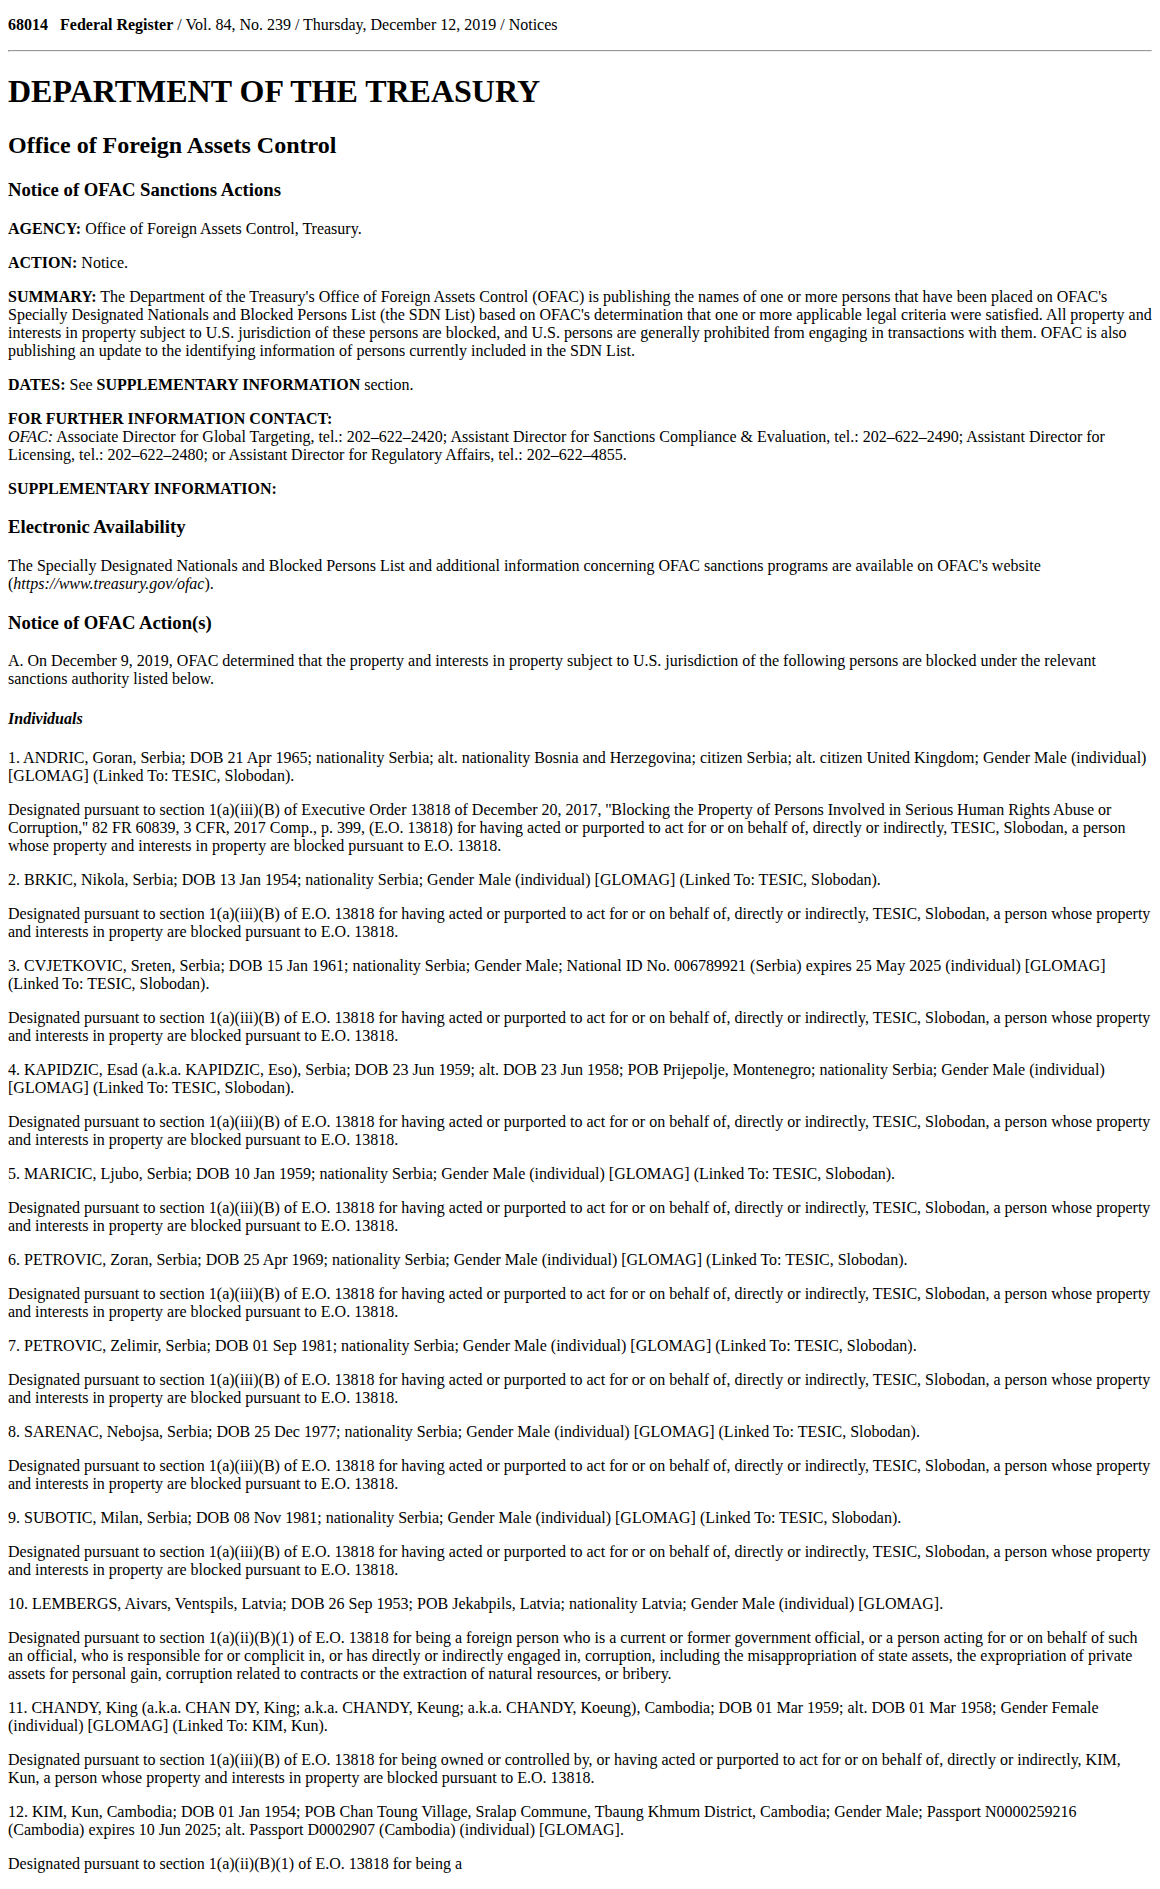68014 Federal Register / Vol. 84, No. 239 / Thursday, December 12, 2019 / Notices
DEPARTMENT OF THE TREASURY
Office of Foreign Assets Control
Notice of OFAC Sanctions Actions
AGENCY: Office of Foreign Assets Control, Treasury.
ACTION: Notice.
SUMMARY: The Department of the Treasury's Office of Foreign Assets Control (OFAC) is publishing the names of one or more persons that have been placed on OFAC's Specially Designated Nationals and Blocked Persons List (the SDN List) based on OFAC's determination that one or more applicable legal criteria were satisfied. All property and interests in property subject to U.S. jurisdiction of these persons are blocked, and U.S. persons are generally prohibited from engaging in transactions with them. OFAC is also publishing an update to the identifying information of persons currently included in the SDN List.
DATES: See SUPPLEMENTARY INFORMATION section.
FOR FURTHER INFORMATION CONTACT:
OFAC: Associate Director for Global Targeting, tel.: 202–622–2420; Assistant Director for Sanctions Compliance & Evaluation, tel.: 202–622–2490; Assistant Director for Licensing, tel.: 202–622–2480; or Assistant Director for Regulatory Affairs, tel.: 202–622–4855.
SUPPLEMENTARY INFORMATION:
Electronic Availability
The Specially Designated Nationals and Blocked Persons List and additional information concerning OFAC sanctions programs are available on OFAC's website (https://www.treasury.gov/ofac).
Notice of OFAC Action(s)
A. On December 9, 2019, OFAC determined that the property and interests in property subject to U.S. jurisdiction of the following persons are blocked under the relevant sanctions authority listed below.
Individuals
1. ANDRIC, Goran, Serbia; DOB 21 Apr 1965; nationality Serbia; alt. nationality Bosnia and Herzegovina; citizen Serbia; alt. citizen United Kingdom; Gender Male (individual) [GLOMAG] (Linked To: TESIC, Slobodan).
Designated pursuant to section 1(a)(iii)(B) of Executive Order 13818 of December 20, 2017, ''Blocking the Property of Persons Involved in Serious Human Rights Abuse or Corruption,'' 82 FR 60839, 3 CFR, 2017 Comp., p. 399, (E.O. 13818) for having acted or purported to act for or on behalf of, directly or indirectly, TESIC, Slobodan, a person whose property and interests in property are blocked pursuant to E.O. 13818.
2. BRKIC, Nikola, Serbia; DOB 13 Jan 1954; nationality Serbia; Gender Male (individual) [GLOMAG] (Linked To: TESIC, Slobodan).
Designated pursuant to section 1(a)(iii)(B) of E.O. 13818 for having acted or purported to act for or on behalf of, directly or indirectly, TESIC, Slobodan, a person whose property and interests in property are blocked pursuant to E.O. 13818.
3. CVJETKOVIC, Sreten, Serbia; DOB 15 Jan 1961; nationality Serbia; Gender Male; National ID No. 006789921 (Serbia) expires 25 May 2025 (individual) [GLOMAG] (Linked To: TESIC, Slobodan).
Designated pursuant to section 1(a)(iii)(B) of E.O. 13818 for having acted or purported to act for or on behalf of, directly or indirectly, TESIC, Slobodan, a person whose property and interests in property are blocked pursuant to E.O. 13818.
4. KAPIDZIC, Esad (a.k.a. KAPIDZIC, Eso), Serbia; DOB 23 Jun 1959; alt. DOB 23 Jun 1958; POB Prijepolje, Montenegro; nationality Serbia; Gender Male (individual) [GLOMAG] (Linked To: TESIC, Slobodan).
Designated pursuant to section 1(a)(iii)(B) of E.O. 13818 for having acted or purported to act for or on behalf of, directly or indirectly, TESIC, Slobodan, a person whose property and interests in property are blocked pursuant to E.O. 13818.
5. MARICIC, Ljubo, Serbia; DOB 10 Jan 1959; nationality Serbia; Gender Male (individual) [GLOMAG] (Linked To: TESIC, Slobodan).
Designated pursuant to section 1(a)(iii)(B) of E.O. 13818 for having acted or purported to act for or on behalf of, directly or indirectly, TESIC, Slobodan, a person whose property and interests in property are blocked pursuant to E.O. 13818.
6. PETROVIC, Zoran, Serbia; DOB 25 Apr 1969; nationality Serbia; Gender Male (individual) [GLOMAG] (Linked To: TESIC, Slobodan).
Designated pursuant to section 1(a)(iii)(B) of E.O. 13818 for having acted or purported to act for or on behalf of, directly or indirectly, TESIC, Slobodan, a person whose property and interests in property are blocked pursuant to E.O. 13818.
7. PETROVIC, Zelimir, Serbia; DOB 01 Sep 1981; nationality Serbia; Gender Male (individual) [GLOMAG] (Linked To: TESIC, Slobodan).
Designated pursuant to section 1(a)(iii)(B) of E.O. 13818 for having acted or purported to act for or on behalf of, directly or indirectly, TESIC, Slobodan, a person whose property and interests in property are blocked pursuant to E.O. 13818.
8. SARENAC, Nebojsa, Serbia; DOB 25 Dec 1977; nationality Serbia; Gender Male (individual) [GLOMAG] (Linked To: TESIC, Slobodan).
Designated pursuant to section 1(a)(iii)(B) of E.O. 13818 for having acted or purported to act for or on behalf of, directly or indirectly, TESIC, Slobodan, a person whose property and interests in property are blocked pursuant to E.O. 13818.
9. SUBOTIC, Milan, Serbia; DOB 08 Nov 1981; nationality Serbia; Gender Male (individual) [GLOMAG] (Linked To: TESIC, Slobodan).
Designated pursuant to section 1(a)(iii)(B) of E.O. 13818 for having acted or purported to act for or on behalf of, directly or indirectly, TESIC, Slobodan, a person whose property and interests in property are blocked pursuant to E.O. 13818.
10. LEMBERGS, Aivars, Ventspils, Latvia; DOB 26 Sep 1953; POB Jekabpils, Latvia; nationality Latvia; Gender Male (individual) [GLOMAG].
Designated pursuant to section 1(a)(ii)(B)(1) of E.O. 13818 for being a foreign person who is a current or former government official, or a person acting for or on behalf of such an official, who is responsible for or complicit in, or has directly or indirectly engaged in, corruption, including the misappropriation of state assets, the expropriation of private assets for personal gain, corruption related to contracts or the extraction of natural resources, or bribery.
11. CHANDY, King (a.k.a. CHAN DY, King; a.k.a. CHANDY, Keung; a.k.a. CHANDY, Koeung), Cambodia; DOB 01 Mar 1959; alt. DOB 01 Mar 1958; Gender Female (individual) [GLOMAG] (Linked To: KIM, Kun).
Designated pursuant to section 1(a)(iii)(B) of E.O. 13818 for being owned or controlled by, or having acted or purported to act for or on behalf of, directly or indirectly, KIM, Kun, a person whose property and interests in property are blocked pursuant to E.O. 13818.
12. KIM, Kun, Cambodia; DOB 01 Jan 1954; POB Chan Toung Village, Sralap Commune, Tbaung Khmum District, Cambodia; Gender Male; Passport N0000259216 (Cambodia) expires 10 Jun 2025; alt. Passport D0002907 (Cambodia) (individual) [GLOMAG].
Designated pursuant to section 1(a)(ii)(B)(1) of E.O. 13818 for being a